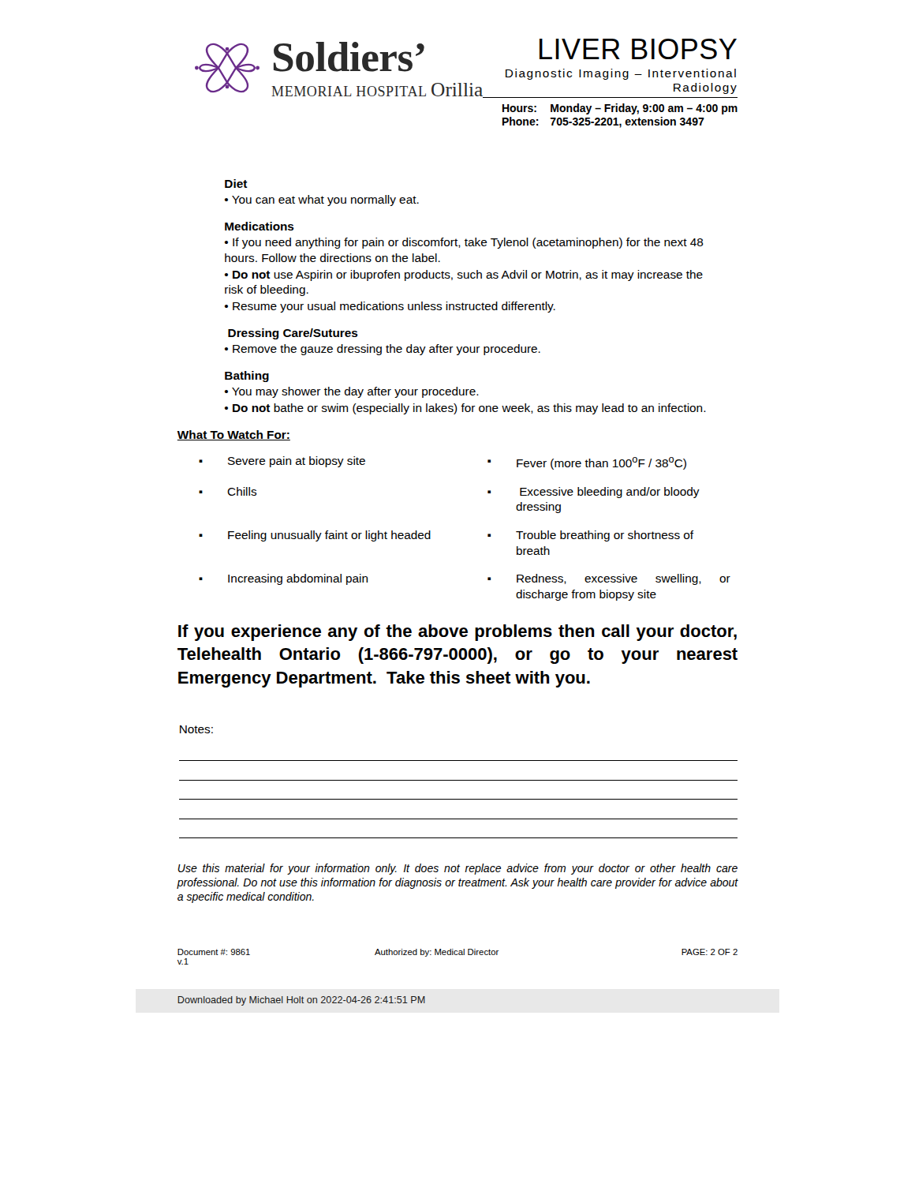Soldiers’
MEMORIAL HOSPITAL Orillia
LIVER BIOPSY
Diagnostic Imaging – Interventional Radiology
| Hours: | Monday – Friday, 9:00 am – 4:00 pm |
| Phone: | 705-325-2201, extension 3497 |
Diet
• You can eat what you normally eat.
Medications
• If you need anything for pain or discomfort, take Tylenol (acetaminophen) for the next 48 hours. Follow the directions on the label.
• Do not use Aspirin or ibuprofen products, such as Advil or Motrin, as it may increase the risk of bleeding.
• Resume your usual medications unless instructed differently.
Dressing Care/Sutures
• Remove the gauze dressing the day after your procedure.
Bathing
• You may shower the day after your procedure.
• Do not bathe or swim (especially in lakes) for one week, as this may lead to an infection.
What To Watch For:
| Severe pain at biopsy site | Fever (more than 100 o F / 38 o C) |
| Chills | Excessive bleeding and/or bloody dressing |
| Feeling unusually faint or light headed | Trouble breathing or shortness of breath |
| Increasing abdominal pain | Redness, excessive swelling, or discharge from biopsy site |
If you experience any of the above problems then call your doctor, Telehealth Ontario (1-866-797-0000), or go to your nearest Emergency Department. Take this sheet with you.
Notes:
Use this material for your information only. It does not replace advice from your doctor or other health care professional. Do not use this information for diagnosis or treatment. Ask your health care provider for advice about a specific medical condition.
Document #: 9861 v.1
Authorized by: Medical Director
PAGE: 2 OF 2
Downloaded by Michael Holt on 2022-04-26 2:41:51 PM